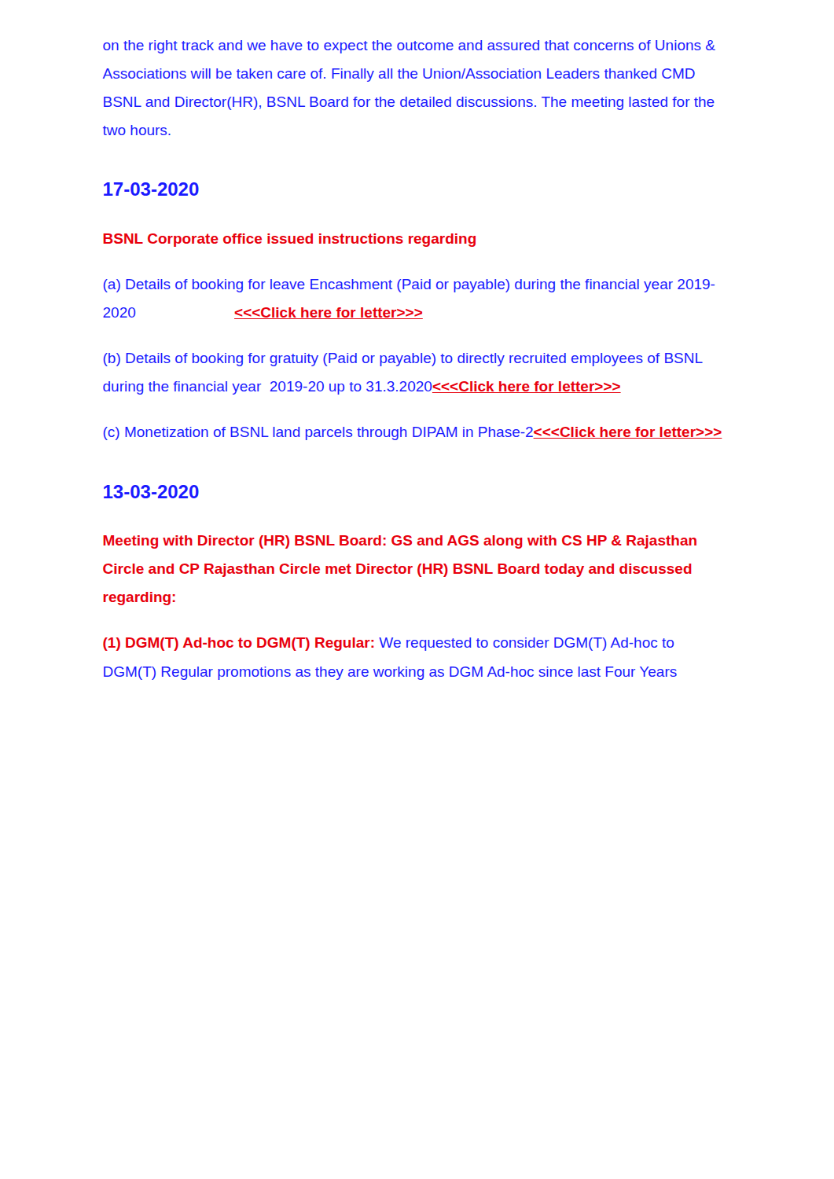on the right track and we have to expect the outcome and assured that concerns of Unions & Associations will be taken care of. Finally all the Union/Association Leaders thanked CMD BSNL and Director(HR), BSNL Board for the detailed discussions. The meeting lasted for the two hours.
17-03-2020
BSNL Corporate office issued instructions regarding
(a) Details of booking for leave Encashment (Paid or payable) during the financial year 2019-2020 <<<Click here for letter>>>
(b) Details of booking for gratuity (Paid or payable) to directly recruited employees of BSNL during the financial year 2019-20 up to 31.3.2020<<<Click here for letter>>>
(c) Monetization of BSNL land parcels through DIPAM in Phase-2<<<Click here for letter>>>
13-03-2020
Meeting with Director (HR) BSNL Board: GS and AGS along with CS HP & Rajasthan Circle and CP Rajasthan Circle met Director (HR) BSNL Board today and discussed regarding:
(1) DGM(T) Ad-hoc to DGM(T) Regular: We requested to consider DGM(T) Ad-hoc to DGM(T) Regular promotions as they are working as DGM Ad-hoc since last Four Years